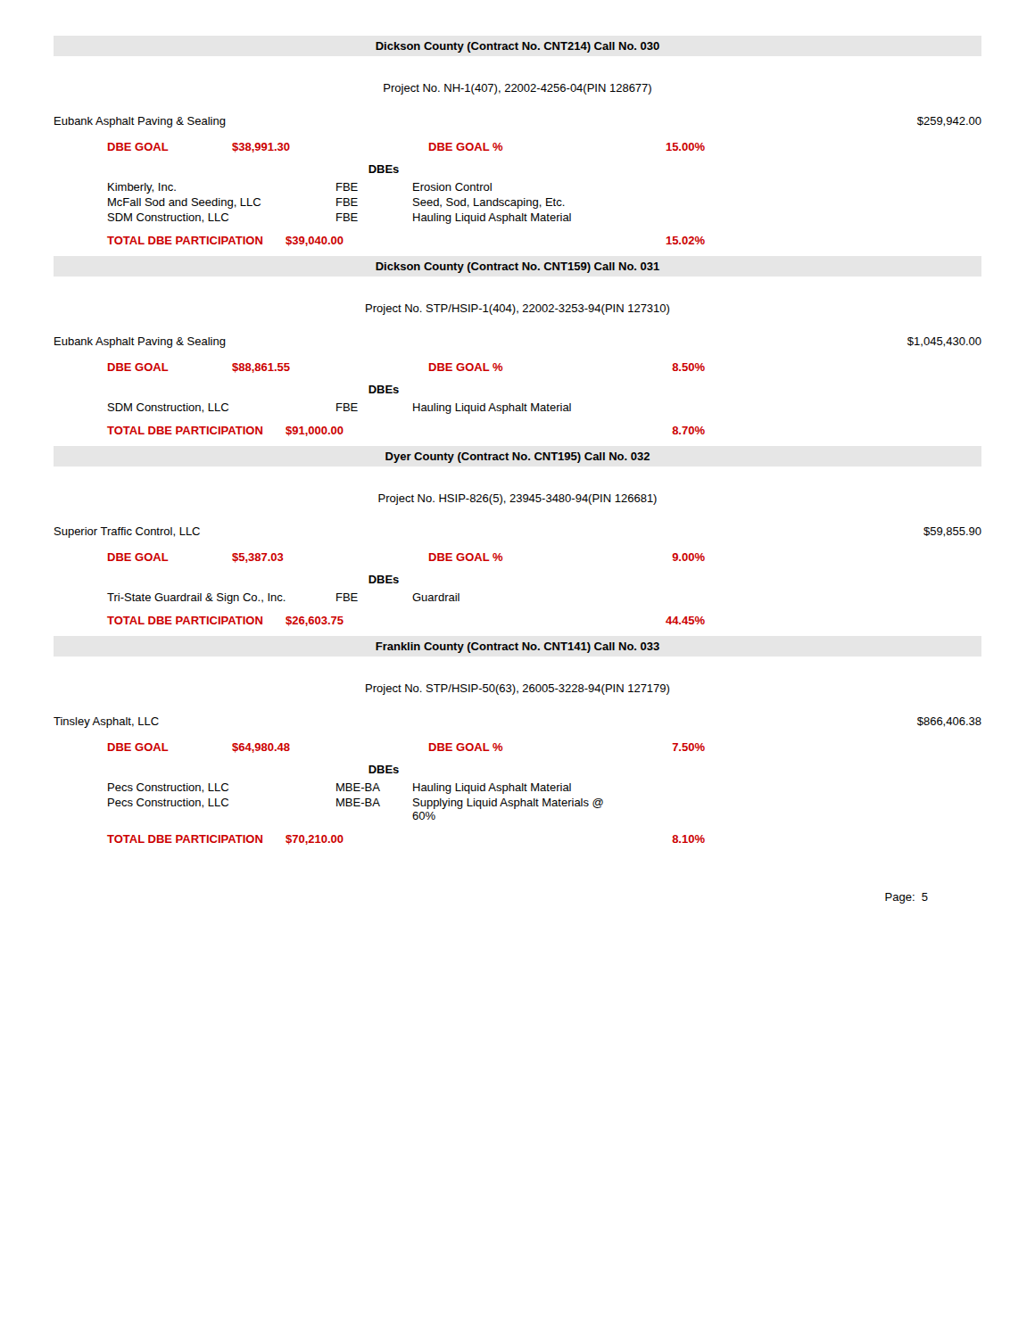Dickson County (Contract No. CNT214) Call No. 030
Project No. NH-1(407), 22002-4256-04(PIN 128677)
Eubank Asphalt Paving & Sealing $259,942.00
DBE GOAL $38,991.30 DBE GOAL % 15.00%
DBEs
| Kimberly, Inc. | FBE | Erosion Control |
| McFall Sod and Seeding, LLC | FBE | Seed, Sod, Landscaping, Etc. |
| SDM Construction, LLC | FBE | Hauling Liquid Asphalt Material |
TOTAL DBE PARTICIPATION $39,040.00 15.02%
Dickson County (Contract No. CNT159) Call No. 031
Project No. STP/HSIP-1(404), 22002-3253-94(PIN 127310)
Eubank Asphalt Paving & Sealing $1,045,430.00
DBE GOAL $88,861.55 DBE GOAL % 8.50%
DBEs
| SDM Construction, LLC | FBE | Hauling Liquid Asphalt Material |
TOTAL DBE PARTICIPATION $91,000.00 8.70%
Dyer County (Contract No. CNT195) Call No. 032
Project No. HSIP-826(5), 23945-3480-94(PIN 126681)
Superior Traffic Control, LLC $59,855.90
DBE GOAL $5,387.03 DBE GOAL % 9.00%
DBEs
| Tri-State Guardrail & Sign Co., Inc. | FBE | Guardrail |
TOTAL DBE PARTICIPATION $26,603.75 44.45%
Franklin County (Contract No. CNT141) Call No. 033
Project No. STP/HSIP-50(63), 26005-3228-94(PIN 127179)
Tinsley Asphalt, LLC $866,406.38
DBE GOAL $64,980.48 DBE GOAL % 7.50%
DBEs
| Pecs Construction, LLC | MBE-BA | Hauling Liquid Asphalt Material |
| Pecs Construction, LLC | MBE-BA | Supplying Liquid Asphalt Materials @ 60% |
TOTAL DBE PARTICIPATION $70,210.00 8.10%
Page: 5